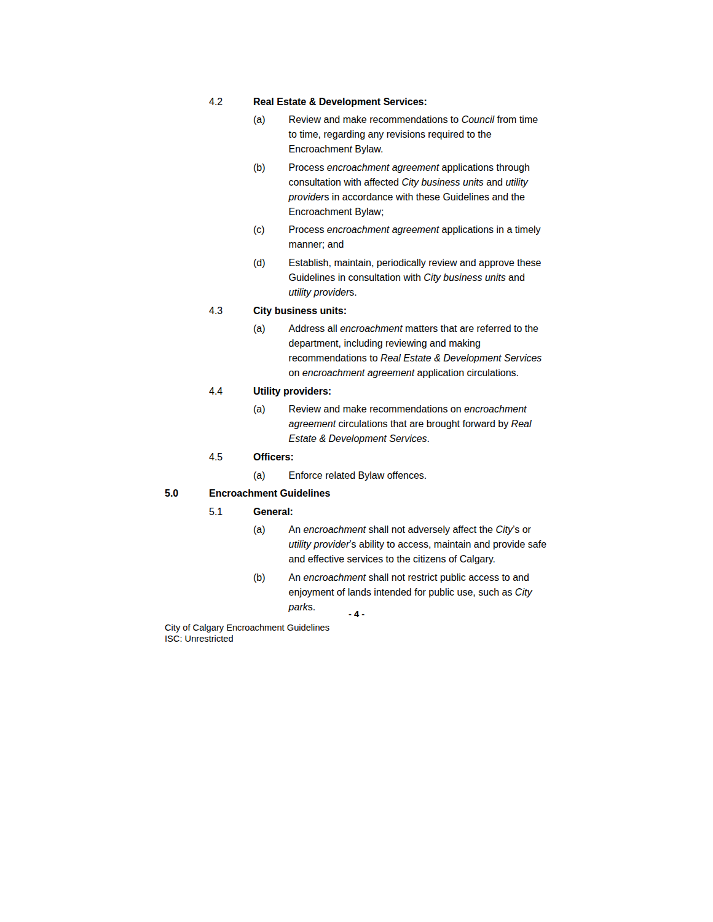4.2
Real Estate & Development Services:
(a)
Review and make recommendations to Council from time to time, regarding any revisions required to the Encroachment Bylaw.
(b)
Process encroachment agreement applications through consultation with affected City business units and utility providers in accordance with these Guidelines and the Encroachment Bylaw;
(c)
Process encroachment agreement applications in a timely manner; and
(d)
Establish, maintain, periodically review and approve these Guidelines in consultation with City business units and utility providers.
4.3
City business units:
(a)
Address all encroachment matters that are referred to the department, including reviewing and making recommendations to Real Estate & Development Services on encroachment agreement application circulations.
4.4
Utility providers:
(a)
Review and make recommendations on encroachment agreement circulations that are brought forward by Real Estate & Development Services.
4.5
Officers:
(a)
Enforce related Bylaw offences.
5.0
Encroachment Guidelines
5.1
General:
(a)
An encroachment shall not adversely affect the City’s or utility provider’s ability to access, maintain and provide safe and effective services to the citizens of Calgary.
(b)
An encroachment shall not restrict public access to and enjoyment of lands intended for public use, such as City parks.
- 4 -
City of Calgary Encroachment Guidelines
ISC: Unrestricted